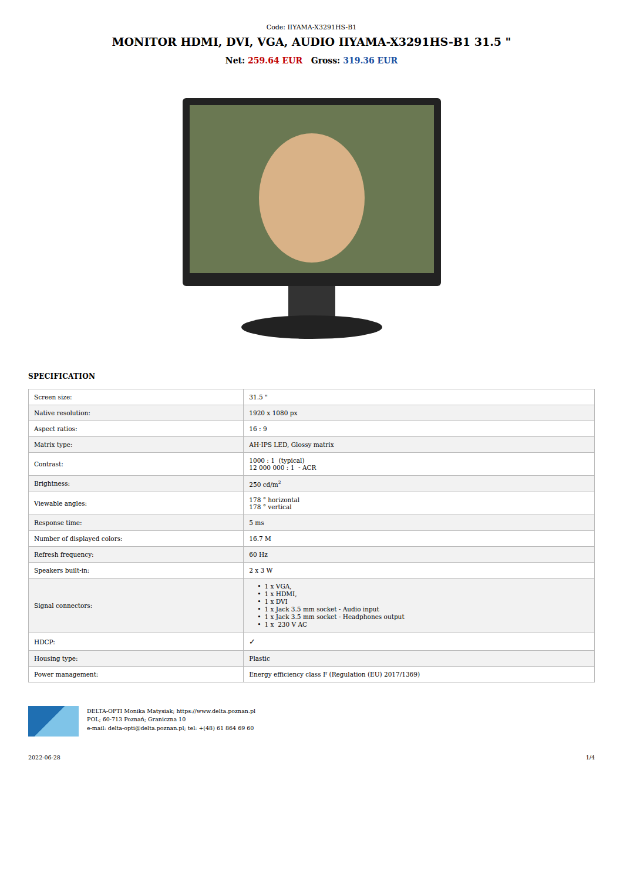Code: IIYAMA-X3291HS-B1
MONITOR HDMI, DVI, VGA, AUDIO IIYAMA-X3291HS-B1 31.5 "
Net: 259.64 EUR Gross: 319.36 EUR
SPECIFICATION
| Screen size: | 31.5 " |
| Native resolution: | 1920 x 1080 px |
| Aspect ratios: | 16 : 9 |
| Matrix type: | AH-IPS LED, Glossy matrix |
| Contrast: | 1000 : 1 (typical) 12 000 000 : 1 - ACR |
| Brightness: | 250 cd/m 2 |
| Viewable angles: | 178 ° horizontal 178 ° vertical |
| Response time: | 5 ms |
| Number of displayed colors: | 16.7 M |
| Refresh frequency: | 60 Hz |
| Speakers built-in: | 2 x 3 W |
| Signal connectors: | 1 x VGA, 1 x HDMI, 1 x DVI 1 x Jack 3.5 mm socket - Audio input 1 x Jack 3.5 mm socket - Headphones output 1 x 230 V AC |
| HDCP: | ✓ |
| Housing type: | Plastic |
| Power management: | Energy efficiency class F (Regulation (EU) 2017/1369) |
DELTA-OPTI Monika Matysiak; https://www.delta.poznan.pl
POL; 60-713 Poznań; Graniczna 10
e-mail: delta-opti@delta.poznan.pl; tel: +(48) 61 864 69 60
2022-06-28 1/4